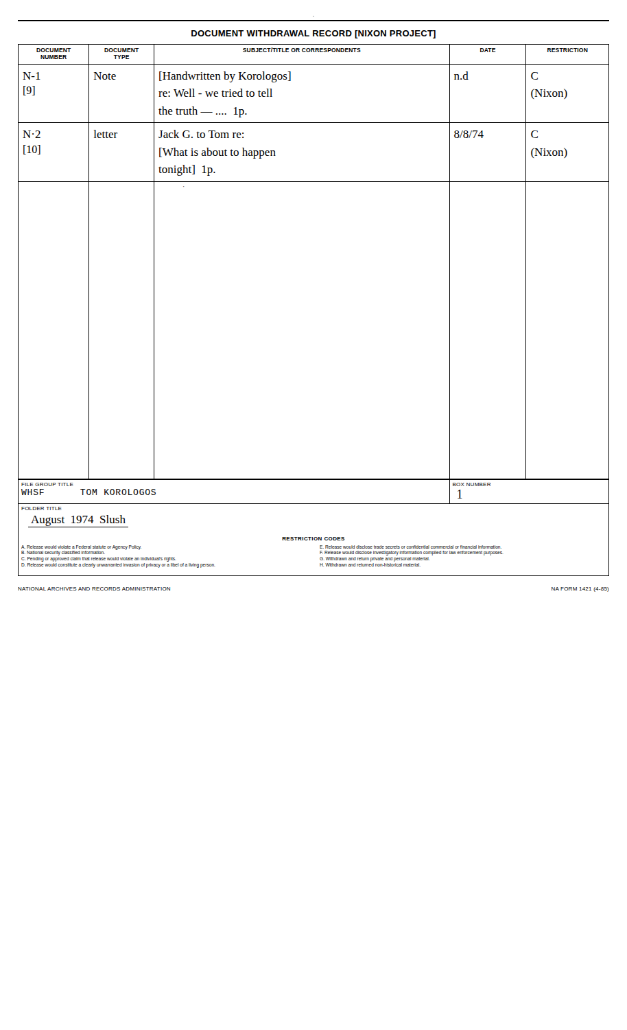·
DOCUMENT WITHDRAWAL RECORD [NIXON PROJECT]
| DOCUMENT NUMBER | DOCUMENT TYPE | SUBJECT/TITLE OR CORRESPONDENTS | DATE | RESTRICTION |
| --- | --- | --- | --- | --- |
| N‑1 [9] | Note | [Handwritten by Korologos] re: Well - we tried to tell the truth — .... 1p. | n.d | C (Nixon) |
| N·2 [10] | letter | Jack G. to Tom re: [What is about to happen tonight] 1p. | 8/8/74 | C (Nixon) |
| | | · | | |
| FILE GROUP TITLE WHSF TOM KOROLOGOS | BOX NUMBER 1 |
FOLDER TITLE
August 1974 Slush
RESTRICTION CODES
A. Release would violate a Federal statute or Agency Policy.
B. National security classified information.
C. Pending or approved claim that release would violate an individual's rights.
D. Release would constitute a clearly unwarranted invasion of privacy or a libel of a living person.
E. Release would disclose trade secrets or confidential commercial or financial information.
F. Release would disclose investigatory information compiled for law enforcement purposes.
G. Withdrawn and return private and personal material.
H. Withdrawn and returned non-historical material.
NATIONAL ARCHIVES AND RECORDS ADMINISTRATION NA FORM 1421 (4-85)